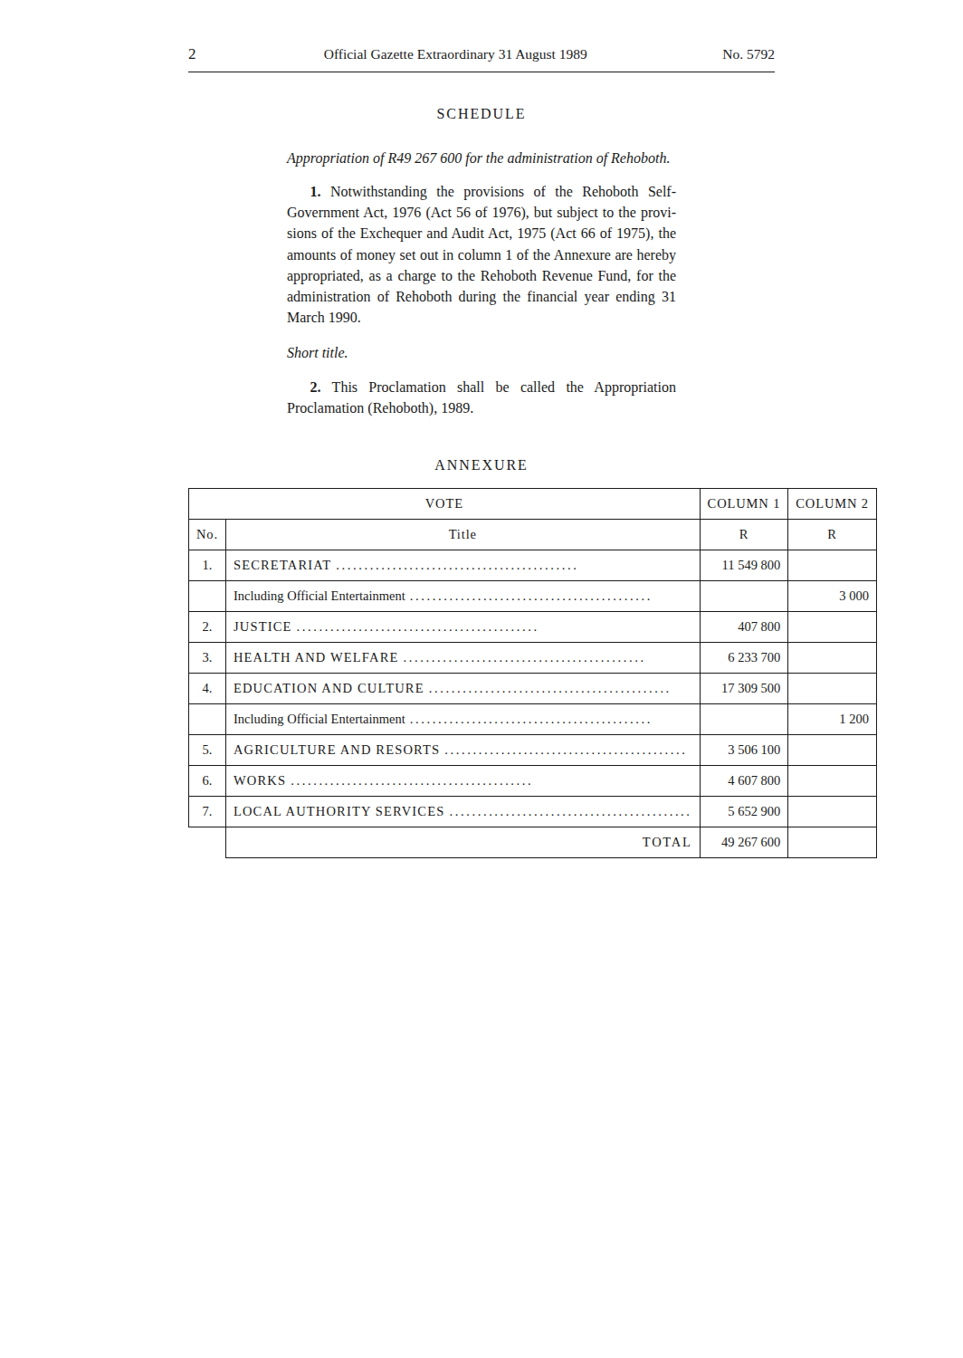2
Official Gazette Extraordinary 31 August 1989
No. 5792
SCHEDULE
Appropriation of R49 267 600 for the administration of Rehoboth.
1. Notwithstanding the provisions of the Rehoboth Self-Government Act, 1976 (Act 56 of 1976), but subject to the provisions of the Exchequer and Audit Act, 1975 (Act 66 of 1975), the amounts of money set out in column 1 of the Annexure are hereby appropriated, as a charge to the Rehoboth Revenue Fund, for the administration of Rehoboth during the financial year ending 31 March 1990.
Short title.
2. This Proclamation shall be called the Appropriation Proclamation (Rehoboth), 1989.
ANNEXURE
| VOTE | COLUMN 1 | COLUMN 2 |
| --- | --- | --- |
| No. | Title | R | R |
| 1. | SECRETARIAT ........................................... | 11 549 800 | |
| | Including Official Entertainment ........................................... | | 3 000 |
| 2. | JUSTICE ........................................... | 407 800 | |
| 3. | HEALTH AND WELFARE ........................................... | 6 233 700 | |
| 4. | EDUCATION AND CULTURE ........................................... | 17 309 500 | |
| | Including Official Entertainment ........................................... | | 1 200 |
| 5. | AGRICULTURE AND RESORTS ........................................... | 3 506 100 | |
| 6. | WORKS ........................................... | 4 607 800 | |
| 7. | LOCAL AUTHORITY SERVICES ........................................... | 5 652 900 | |
| | TOTAL | 49 267 600 | |